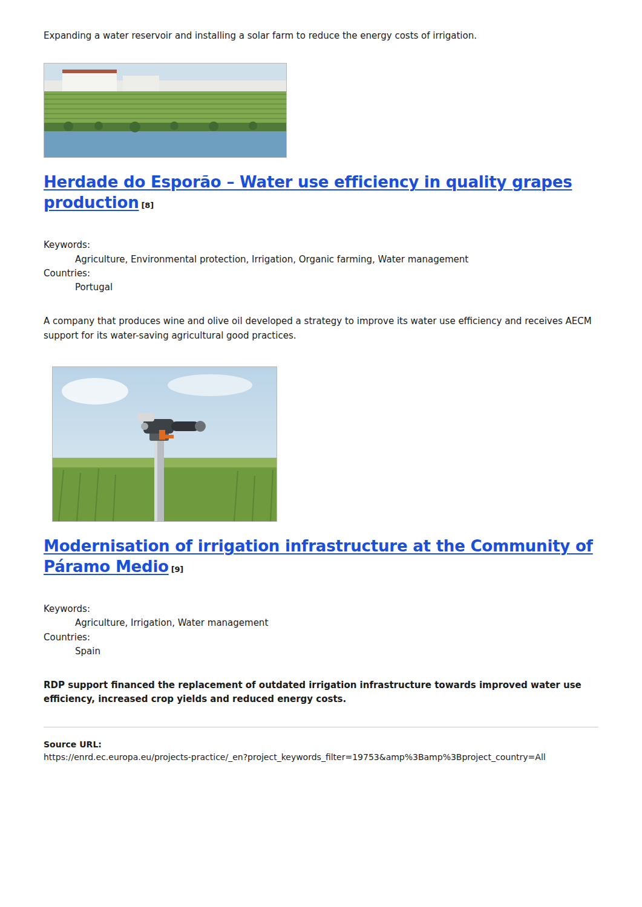Expanding a water reservoir and installing a solar farm to reduce the energy costs of irrigation.
Herdade do Esporão – Water use efficiency in quality grapes production[8]
Keywords:
Agriculture, Environmental protection, Irrigation, Organic farming, Water management
Countries:
Portugal
A company that produces wine and olive oil developed a strategy to improve its water use efficiency and receives AECM support for its water-saving agricultural good practices.
Modernisation of irrigation infrastructure at the Community of Páramo Medio[9]
Keywords:
Agriculture, Irrigation, Water management
Countries:
Spain
RDP support financed the replacement of outdated irrigation infrastructure towards improved water use efficiency, increased crop yields and reduced energy costs.
Source URL: https://enrd.ec.europa.eu/projects-practice/_en?project_keywords_filter=19753&amp%3Bamp%3Bproject_country=All